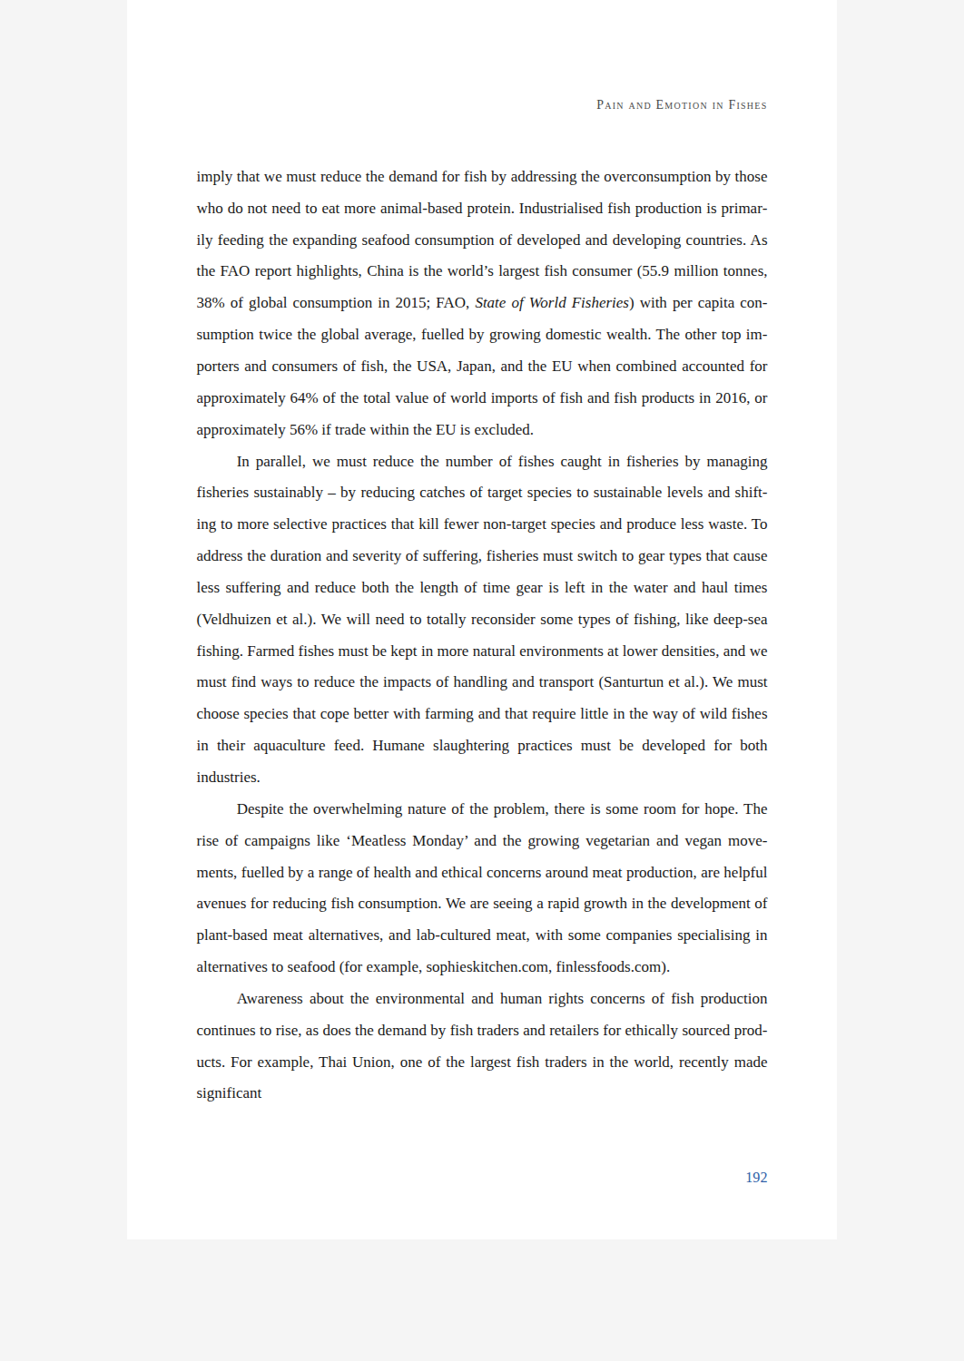Pain and Emotion in Fishes
imply that we must reduce the demand for fish by addressing the overconsumption by those who do not need to eat more animal-based protein. Industrialised fish production is primarily feeding the expanding seafood consumption of developed and developing countries. As the FAO report highlights, China is the world’s largest fish consumer (55.9 million tonnes, 38% of global consumption in 2015; FAO, State of World Fisheries) with per capita consumption twice the global average, fuelled by growing domestic wealth. The other top importers and consumers of fish, the USA, Japan, and the EU when combined accounted for approximately 64% of the total value of world imports of fish and fish products in 2016, or approximately 56% if trade within the EU is excluded.
In parallel, we must reduce the number of fishes caught in fisheries by managing fisheries sustainably – by reducing catches of target species to sustainable levels and shifting to more selective practices that kill fewer non-target species and produce less waste. To address the duration and severity of suffering, fisheries must switch to gear types that cause less suffering and reduce both the length of time gear is left in the water and haul times (Veldhuizen et al.). We will need to totally reconsider some types of fishing, like deep-sea fishing. Farmed fishes must be kept in more natural environments at lower densities, and we must find ways to reduce the impacts of handling and transport (Santurtun et al.). We must choose species that cope better with farming and that require little in the way of wild fishes in their aquaculture feed. Humane slaughtering practices must be developed for both industries.
Despite the overwhelming nature of the problem, there is some room for hope. The rise of campaigns like ‘Meatless Monday’ and the growing vegetarian and vegan movements, fuelled by a range of health and ethical concerns around meat production, are helpful avenues for reducing fish consumption. We are seeing a rapid growth in the development of plant-based meat alternatives, and lab-cultured meat, with some companies specialising in alternatives to seafood (for example, sophieskitchen.com, finlessfoods.com).
Awareness about the environmental and human rights concerns of fish production continues to rise, as does the demand by fish traders and retailers for ethically sourced products. For example, Thai Union, one of the largest fish traders in the world, recently made significant
192